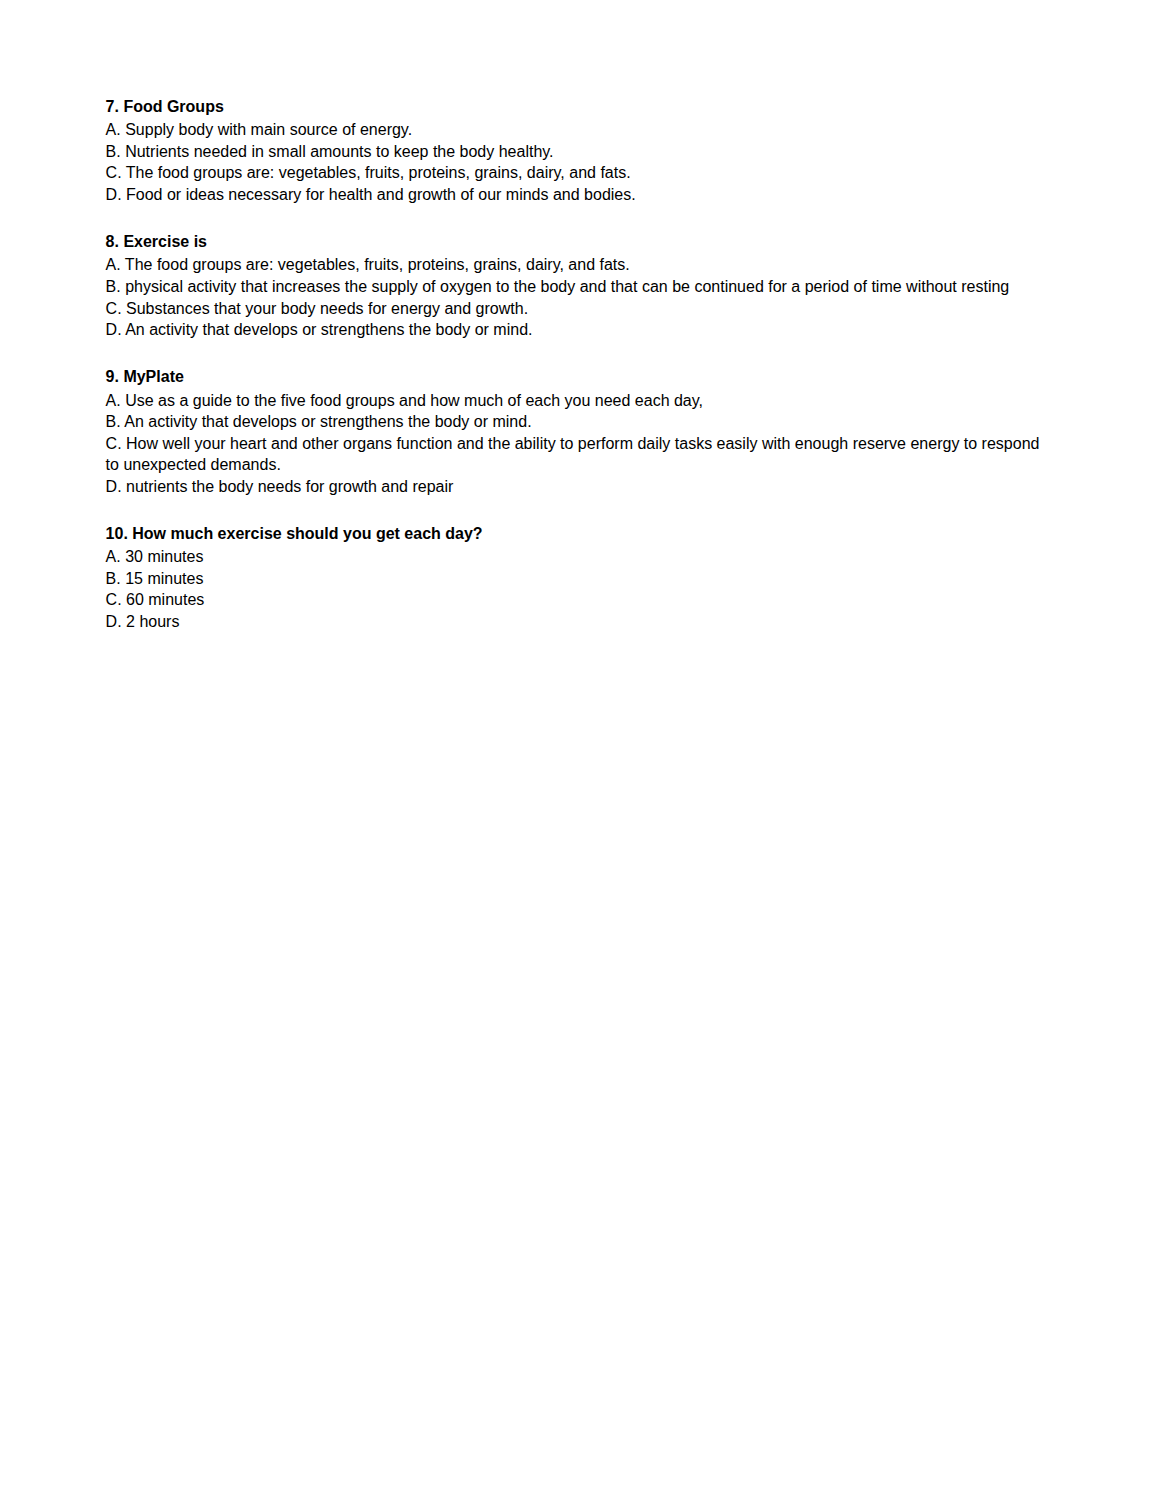7. Food Groups
A. Supply body with main source of energy.
B. Nutrients needed in small amounts to keep the body healthy.
C. The food groups are: vegetables, fruits, proteins, grains, dairy, and fats.
D. Food or ideas necessary for health and growth of our minds and bodies.
8. Exercise is
A. The food groups are: vegetables, fruits, proteins, grains, dairy, and fats.
B. physical activity that increases the supply of oxygen to the body and that can be continued for a period of time without resting
C. Substances that your body needs for energy and growth.
D. An activity that develops or strengthens the body or mind.
9. MyPlate
A. Use as a guide to the five food groups and how much of each you need each day,
B. An activity that develops or strengthens the body or mind.
C. How well your heart and other organs function and the ability to perform daily tasks easily with enough reserve energy to respond to unexpected demands.
D. nutrients the body needs for growth and repair
10. How much exercise should you get each day?
A. 30 minutes
B. 15 minutes
C. 60 minutes
D. 2 hours